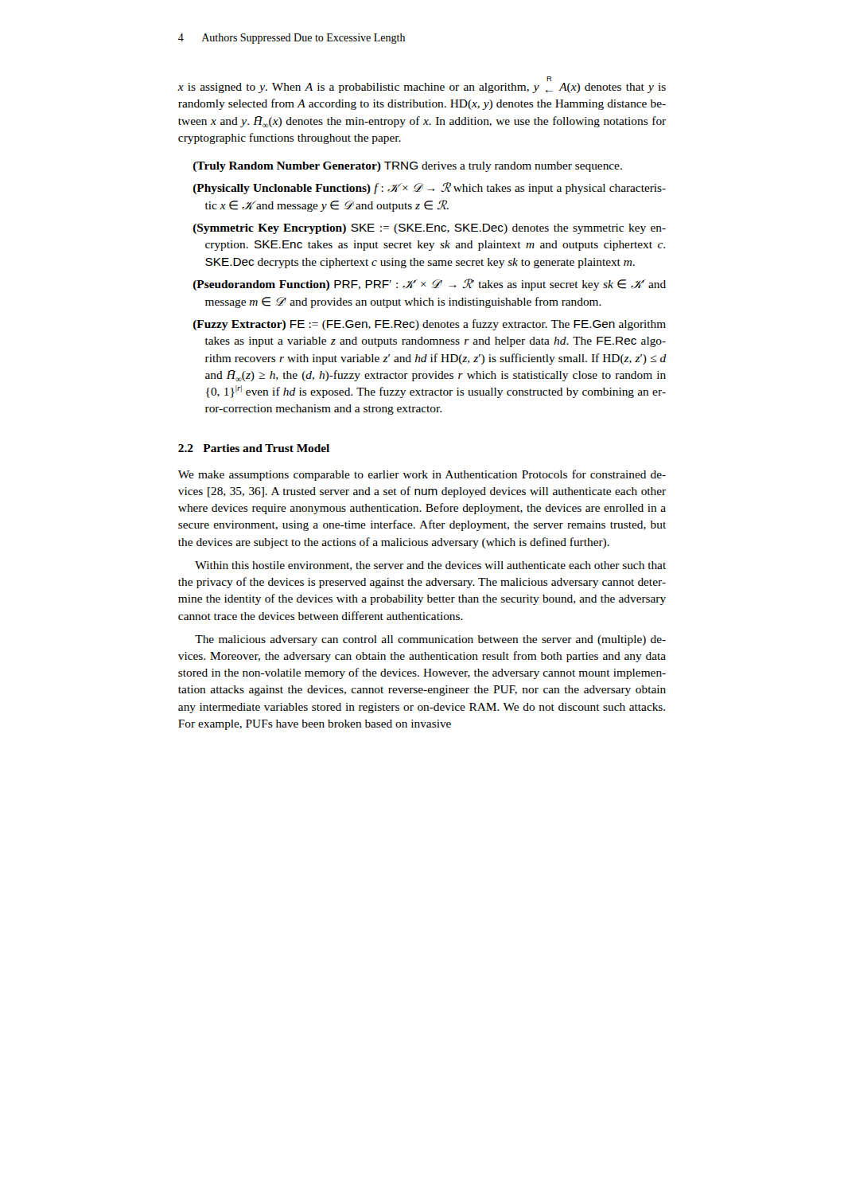4 Authors Suppressed Due to Excessive Length
x is assigned to y. When A is a probabilistic machine or an algorithm, y R← A(x) denotes that y is randomly selected from A according to its distribution. HD(x, y) denotes the Hamming distance between x and y. H̄∞(x) denotes the min-entropy of x. In addition, we use the following notations for cryptographic functions throughout the paper.
(Truly Random Number Generator)
TRNG derives a truly random number sequence.
(Physically Unclonable Functions)
f : 𝒦 × 𝒟 → ℛ which takes as input a physical characteristic x ∈ 𝒦 and message y ∈ 𝒟 and outputs z ∈ ℛ.
(Symmetric Key Encryption)
SKE := (SKE.Enc, SKE.Dec) denotes the symmetric key encryption. SKE.Enc takes as input secret key sk and plaintext m and outputs ciphertext c. SKE.Dec decrypts the ciphertext c using the same secret key sk to generate plaintext m.
(Pseudorandom Function)
PRF, PRF′ : 𝒦′ × 𝒟′ → ℛ′ takes as input secret key sk ∈ 𝒦′ and message m ∈ 𝒟′ and provides an output which is indistinguishable from random.
(Fuzzy Extractor)
FE := (FE.Gen, FE.Rec) denotes a fuzzy extractor. The FE.Gen algorithm takes as input a variable z and outputs randomness r and helper data hd. The FE.Rec algorithm recovers r with input variable z′ and hd if HD(z, z′) is sufficiently small. If HD(z, z′) ≤ d and H̄∞(z) ≥ h, the (d, h)-fuzzy extractor provides r which is statistically close to random in {0, 1}|r| even if hd is exposed. The fuzzy extractor is usually constructed by combining an error-correction mechanism and a strong extractor.
2.2 Parties and Trust Model
We make assumptions comparable to earlier work in Authentication Protocols for constrained devices [28, 35, 36]. A trusted server and a set of num deployed devices will authenticate each other where devices require anonymous authentication. Before deployment, the devices are enrolled in a secure environment, using a one-time interface. After deployment, the server remains trusted, but the devices are subject to the actions of a malicious adversary (which is defined further).
Within this hostile environment, the server and the devices will authenticate each other such that the privacy of the devices is preserved against the adversary. The malicious adversary cannot determine the identity of the devices with a probability better than the security bound, and the adversary cannot trace the devices between different authentications.
The malicious adversary can control all communication between the server and (multiple) devices. Moreover, the adversary can obtain the authentication result from both parties and any data stored in the non-volatile memory of the devices. However, the adversary cannot mount implementation attacks against the devices, cannot reverse-engineer the PUF, nor can the adversary obtain any intermediate variables stored in registers or on-device RAM. We do not discount such attacks. For example, PUFs have been broken based on invasive